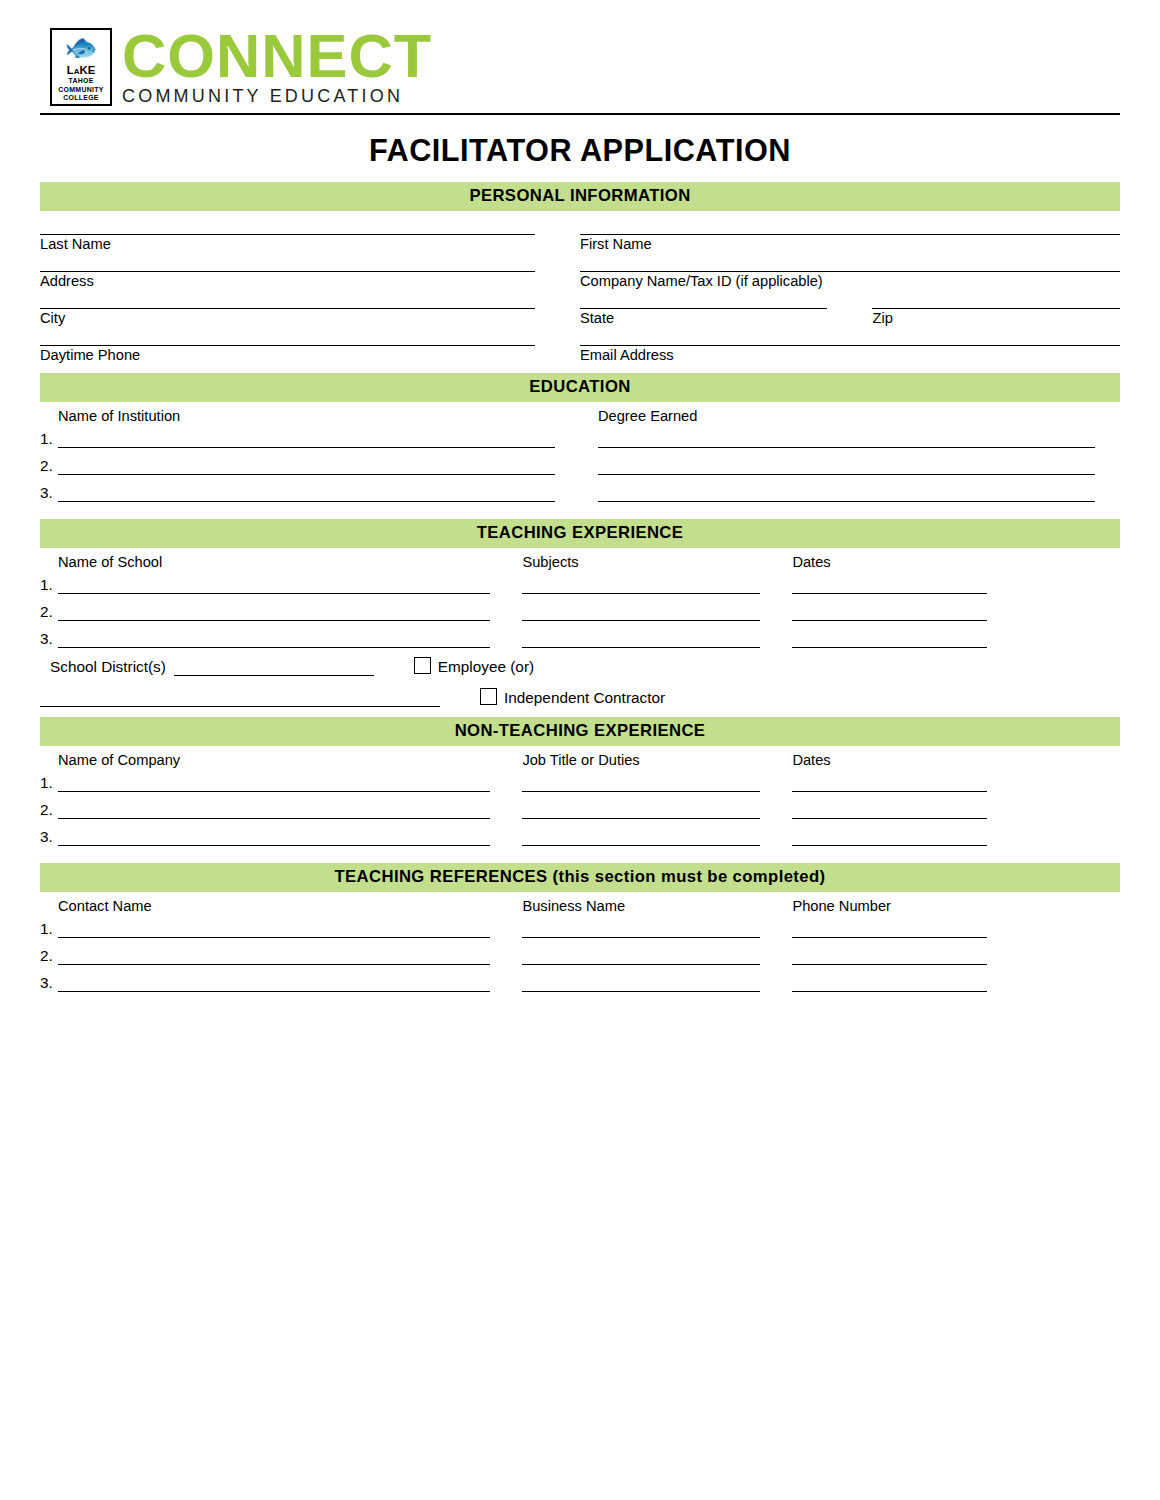🐟
LAKE
TAHOE
COMMUNITY
COLLEGE
CONNECT
COMMUNITY EDUCATION
FACILITATOR APPLICATION
PERSONAL INFORMATION
| Last Name | | First Name |
| Address | | Company Name/Tax ID (if applicable) |
| City | | State | | Zip |
| Daytime Phone | | Email Address |
EDUCATION
Name of Institution Degree Earned
1.
2.
3.
TEACHING EXPERIENCE
Name of School Subjects Dates
1.
2.
3.
School District(s) Employee (or)
Independent Contractor
NON-TEACHING EXPERIENCE
Name of Company Job Title or Duties Dates
1.
2.
3.
TEACHING REFERENCES (this section must be completed)
Contact Name Business Name Phone Number
1.
2.
3.